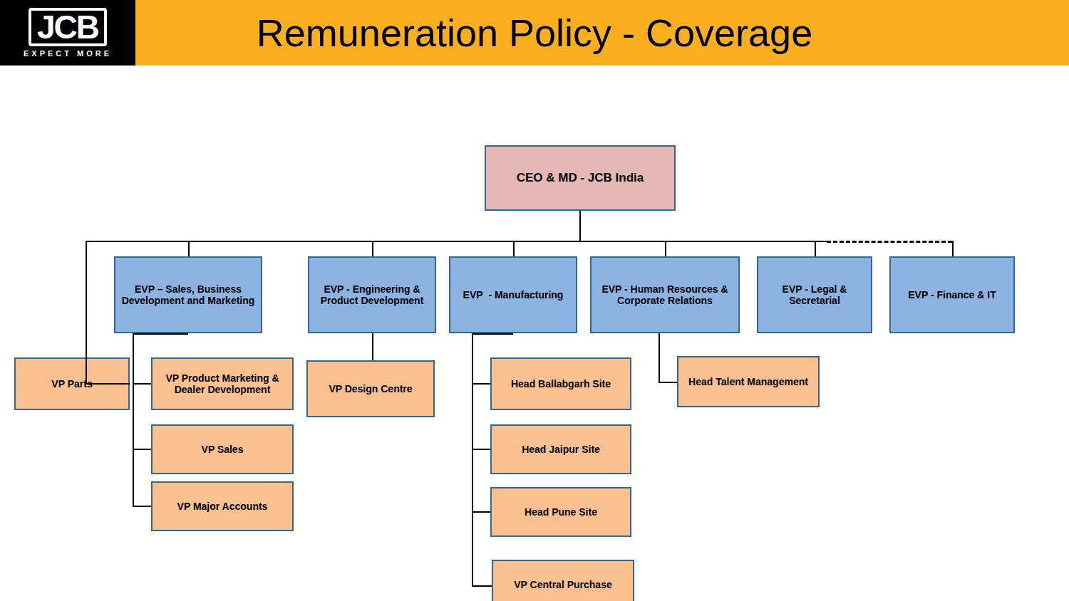JCB EXPECT MORE
Remuneration Policy - Coverage
CEO & MD - JCB India
EVP – Sales, Business Development and Marketing
EVP - Engineering & Product Development
EVP - Manufacturing
EVP - Human Resources & Corporate Relations
EVP - Legal & Secretarial
EVP - Finance & IT
VP Parts
VP Product Marketing & Dealer Development
VP Sales
VP Major Accounts
VP Design Centre
Head Ballabgarh Site
Head Jaipur Site
Head Pune Site
VP Central Purchase
Head Talent Management